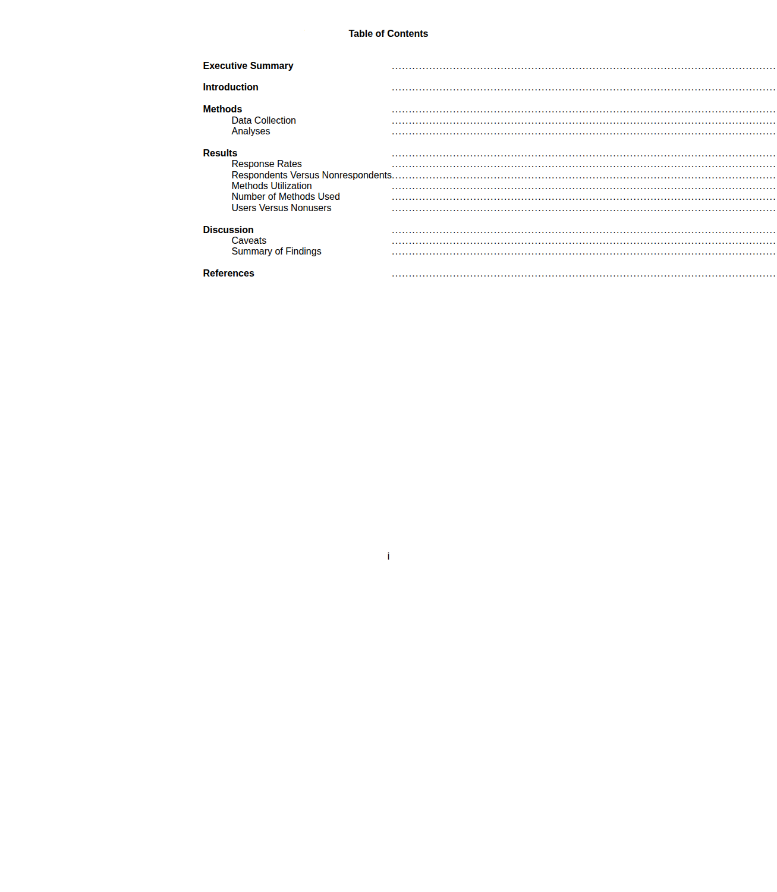Table of Contents
| Executive Summary | ................................................................................................................. | 1 |
| Introduction | ................................................................................................................. | 3 |
| Methods | ................................................................................................................. | 3 |
| Data Collection | ................................................................................................................. | 3 |
| Analyses | ................................................................................................................. | 4 |
| Results | ................................................................................................................. | 5 |
| Response Rates | ................................................................................................................. | 5 |
| Respondents Versus Nonrespondents | ................................................................................................................. | 5 |
| Methods Utilization | ................................................................................................................. | 10 |
| Number of Methods Used | ................................................................................................................. | 15 |
| Users Versus Nonusers | ................................................................................................................. | 20 |
| Discussion | ................................................................................................................. | 24 |
| Caveats | ................................................................................................................. | 24 |
| Summary of Findings | ................................................................................................................. | 24 |
| References | ................................................................................................................. | 27 |
i